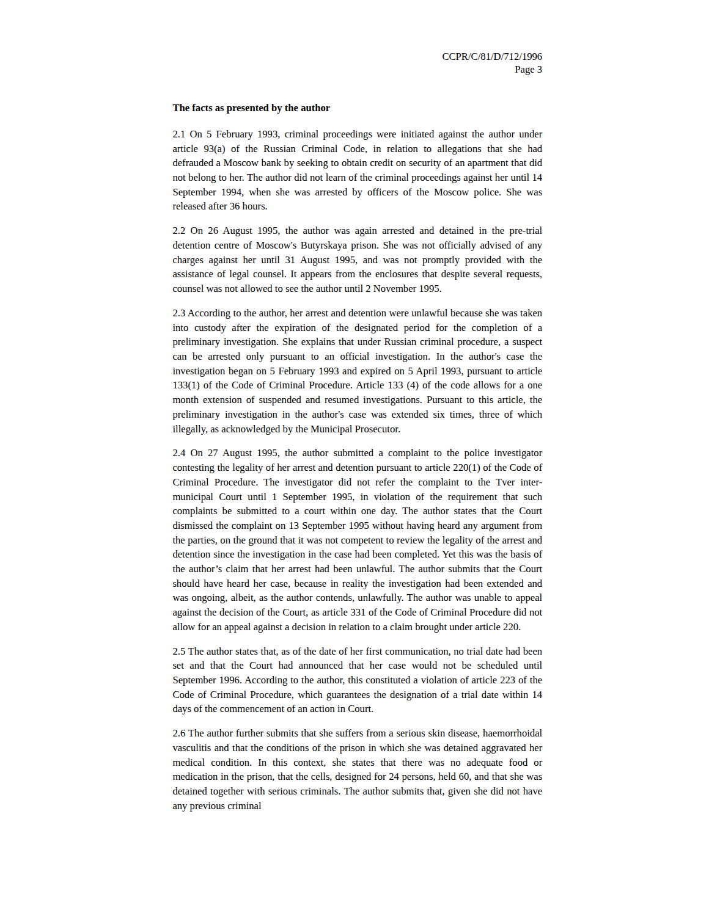CCPR/C/81/D/712/1996 Page 3
The facts as presented by the author
2.1 On 5 February 1993, criminal proceedings were initiated against the author under article 93(a) of the Russian Criminal Code, in relation to allegations that she had defrauded a Moscow bank by seeking to obtain credit on security of an apartment that did not belong to her. The author did not learn of the criminal proceedings against her until 14 September 1994, when she was arrested by officers of the Moscow police. She was released after 36 hours.
2.2 On 26 August 1995, the author was again arrested and detained in the pre-trial detention centre of Moscow's Butyrskaya prison. She was not officially advised of any charges against her until 31 August 1995, and was not promptly provided with the assistance of legal counsel. It appears from the enclosures that despite several requests, counsel was not allowed to see the author until 2 November 1995.
2.3 According to the author, her arrest and detention were unlawful because she was taken into custody after the expiration of the designated period for the completion of a preliminary investigation. She explains that under Russian criminal procedure, a suspect can be arrested only pursuant to an official investigation. In the author's case the investigation began on 5 February 1993 and expired on 5 April 1993, pursuant to article 133(1) of the Code of Criminal Procedure. Article 133 (4) of the code allows for a one month extension of suspended and resumed investigations. Pursuant to this article, the preliminary investigation in the author's case was extended six times, three of which illegally, as acknowledged by the Municipal Prosecutor.
2.4 On 27 August 1995, the author submitted a complaint to the police investigator contesting the legality of her arrest and detention pursuant to article 220(1) of the Code of Criminal Procedure. The investigator did not refer the complaint to the Tver inter-municipal Court until 1 September 1995, in violation of the requirement that such complaints be submitted to a court within one day. The author states that the Court dismissed the complaint on 13 September 1995 without having heard any argument from the parties, on the ground that it was not competent to review the legality of the arrest and detention since the investigation in the case had been completed. Yet this was the basis of the author’s claim that her arrest had been unlawful. The author submits that the Court should have heard her case, because in reality the investigation had been extended and was ongoing, albeit, as the author contends, unlawfully. The author was unable to appeal against the decision of the Court, as article 331 of the Code of Criminal Procedure did not allow for an appeal against a decision in relation to a claim brought under article 220.
2.5 The author states that, as of the date of her first communication, no trial date had been set and that the Court had announced that her case would not be scheduled until September 1996. According to the author, this constituted a violation of article 223 of the Code of Criminal Procedure, which guarantees the designation of a trial date within 14 days of the commencement of an action in Court.
2.6 The author further submits that she suffers from a serious skin disease, haemorrhoidal vasculitis and that the conditions of the prison in which she was detained aggravated her medical condition. In this context, she states that there was no adequate food or medication in the prison, that the cells, designed for 24 persons, held 60, and that she was detained together with serious criminals. The author submits that, given she did not have any previous criminal